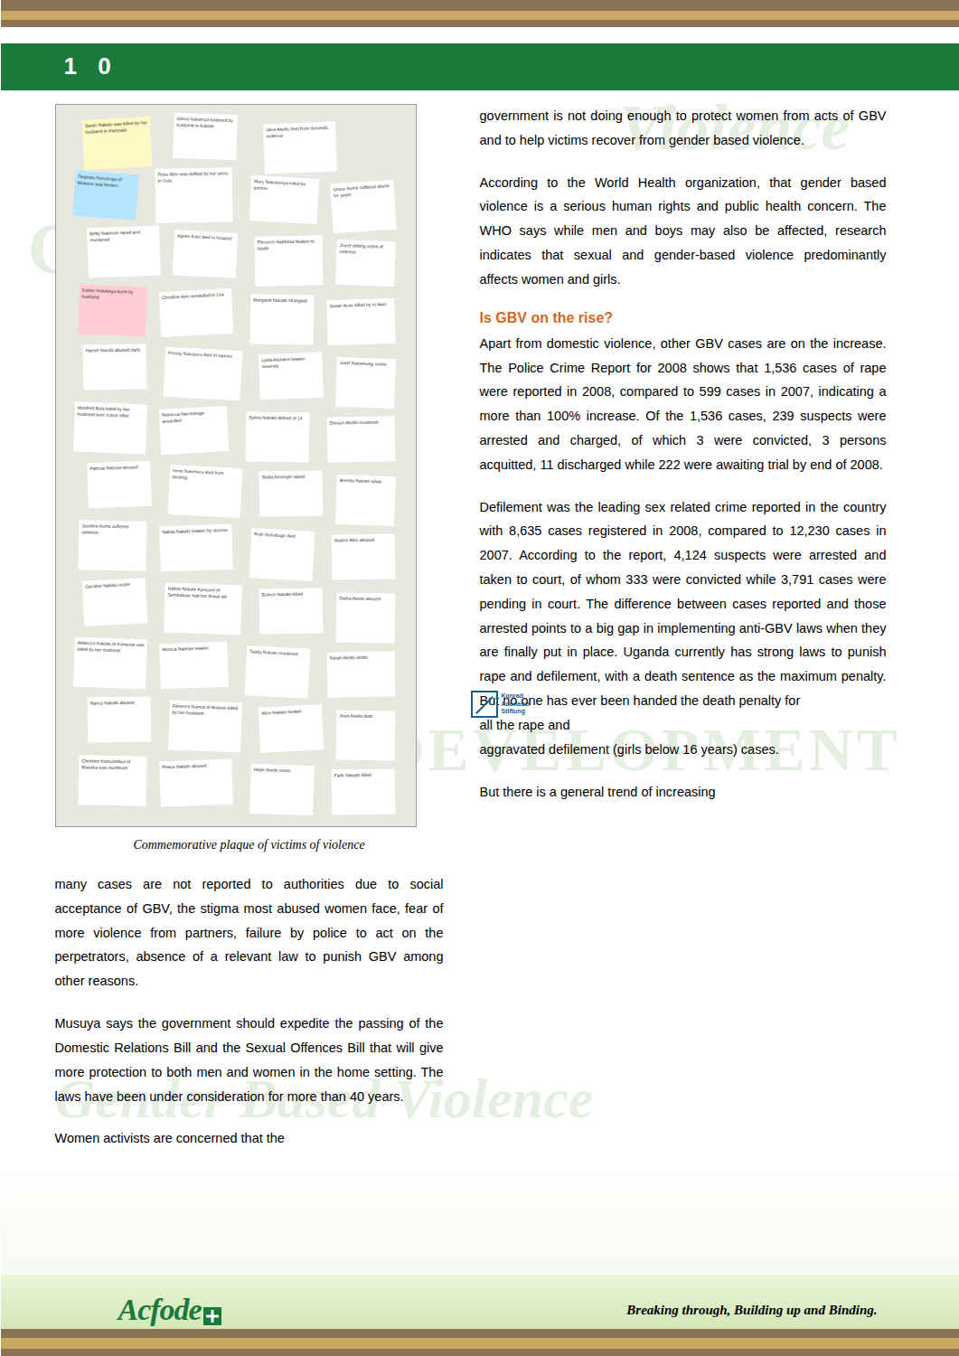1 0
Violence
GBV
Building up
DEVELOPMENT
Gender Based Violence
Sarah Nakato was killed by her husband in Kampala
Gloria Nakamya battered by husband in Kabale
Jane Akello died from domestic violence
Teopista Nanyonga of Mukono was beaten
Rose Atim was defiled by her uncle in Gulu
Mary Nabukenya killed by partner
Grace Auma suffered abuse for years
Betty Nakimuli raped and murdered
Agnes Kato died in hospital
Florence Nabbosa beaten to death
Joyce Adong victim of violence
Esther Nalubega burnt by husband
Christine Apio assaulted in Lira
Margaret Nakato strangled
Susan Acen killed by in-laws
Harriet Nambi abused daily
Prossy Nakayiza died of injuries
Lydia Atuhaire beaten severely
Juliet Nakanwagi victim
Winifred Bala killed by her husband over a love affair
Rebecca Nansubuga assaulted
Sylvia Nakato defiled at 14
Doreen Akello murdered
Patricia Nabirye abused
Irene Nakimera died from beating
Stella Amongin raped
Brenda Nakato killed
Jackline Auma suffered violence
Nabila Nakato beaten by spouse
Ruth Nakabugo died
Sophie Atim abused
Caroline Nakato victim
Nabila Nakato Kyeyune of Sembabule had her throat slit
Eunice Nakato killed
Diana Akello abused
Rebecca Nakato of Kampala was killed by her husband
Monica Nabirye beaten
Teddy Nakato murdered
Sarah Akello victim
Nancy Nakato abused
Florence Namuli of Buikwe killed by her husband
Alice Nakato beaten
Joan Akello died
Christine Kamulindwa of Masaka was murdered
Peace Nakato abused
Hope Akello victim
Faith Nakato killed
Commemorative plaque of victims of violence
many cases are not reported to authorities due to social acceptance of GBV, the stigma most abused women face, fear of more violence from partners, failure by police to act on the perpetrators, absence of a relevant law to punish GBV among other reasons.
Musuya says the government should expedite the passing of the Domestic Relations Bill and the Sexual Offences Bill that will give more protection to both men and women in the home setting. The laws have been under consideration for more than 40 years.
Women activists are concerned that the
government is not doing enough to protect women from acts of GBV and to help victims recover from gender based violence.
According to the World Health organization, that gender based violence is a serious human rights and public health concern. The WHO says while men and boys may also be affected, research indicates that sexual and gender-based violence predominantly affects women and girls.
Is GBV on the rise?
Apart from domestic violence, other GBV cases are on the increase. The Police Crime Report for 2008 shows that 1,536 cases of rape were reported in 2008, compared to 599 cases in 2007, indicating a more than 100% increase. Of the 1,536 cases, 239 suspects were arrested and charged, of which 3 were convicted, 3 persons acquitted, 11 discharged while 222 were awaiting trial by end of 2008.
Defilement was the leading sex related crime reported in the country with 8,635 cases registered in 2008, compared to 12,230 cases in 2007. According to the report, 4,124 suspects were arrested and taken to court, of whom 333 were convicted while 3,791 cases were pending in court. The difference between cases reported and those arrested points to a big gap in implementing anti-GBV laws when they are finally put in place. Uganda currently has strong laws to punish rape and defilement, with a death sentence as the maximum penalty. But no one has ever been handed the death penalty for
all the rape and
aggravated defilement (girls below 16 years) cases.
But there is a general trend of increasing
Konrad
Adenauer
Stiftung
Acfode
Breaking through, Building up and Binding.